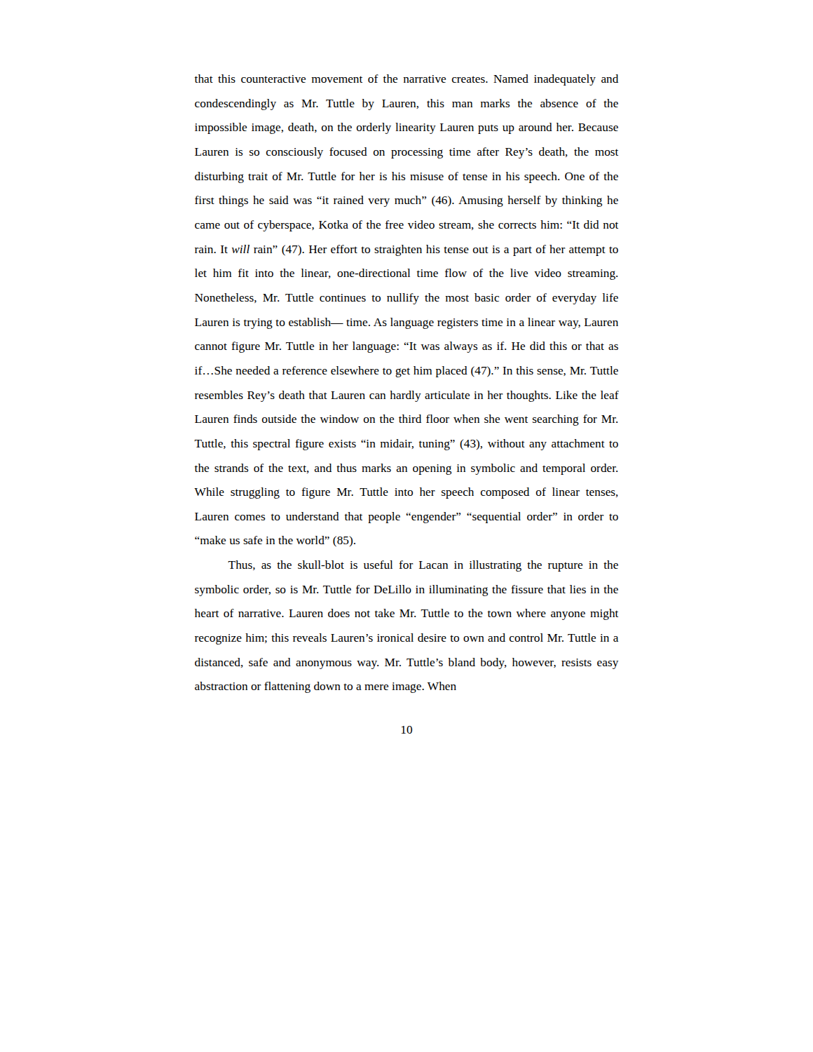that this counteractive movement of the narrative creates. Named inadequately and condescendingly as Mr. Tuttle by Lauren, this man marks the absence of the impossible image, death, on the orderly linearity Lauren puts up around her. Because Lauren is so consciously focused on processing time after Rey’s death, the most disturbing trait of Mr. Tuttle for her is his misuse of tense in his speech. One of the first things he said was “it rained very much” (46). Amusing herself by thinking he came out of cyberspace, Kotka of the free video stream, she corrects him: “It did not rain. It will rain” (47). Her effort to straighten his tense out is a part of her attempt to let him fit into the linear, one-directional time flow of the live video streaming. Nonetheless, Mr. Tuttle continues to nullify the most basic order of everyday life Lauren is trying to establish— time. As language registers time in a linear way, Lauren cannot figure Mr. Tuttle in her language: “It was always as if. He did this or that as if…She needed a reference elsewhere to get him placed (47).” In this sense, Mr. Tuttle resembles Rey’s death that Lauren can hardly articulate in her thoughts. Like the leaf Lauren finds outside the window on the third floor when she went searching for Mr. Tuttle, this spectral figure exists “in midair, tuning” (43), without any attachment to the strands of the text, and thus marks an opening in symbolic and temporal order. While struggling to figure Mr. Tuttle into her speech composed of linear tenses, Lauren comes to understand that people “engender” “sequential order” in order to “make us safe in the world” (85).
Thus, as the skull-blot is useful for Lacan in illustrating the rupture in the symbolic order, so is Mr. Tuttle for DeLillo in illuminating the fissure that lies in the heart of narrative. Lauren does not take Mr. Tuttle to the town where anyone might recognize him; this reveals Lauren’s ironical desire to own and control Mr. Tuttle in a distanced, safe and anonymous way. Mr. Tuttle’s bland body, however, resists easy abstraction or flattening down to a mere image. When
10